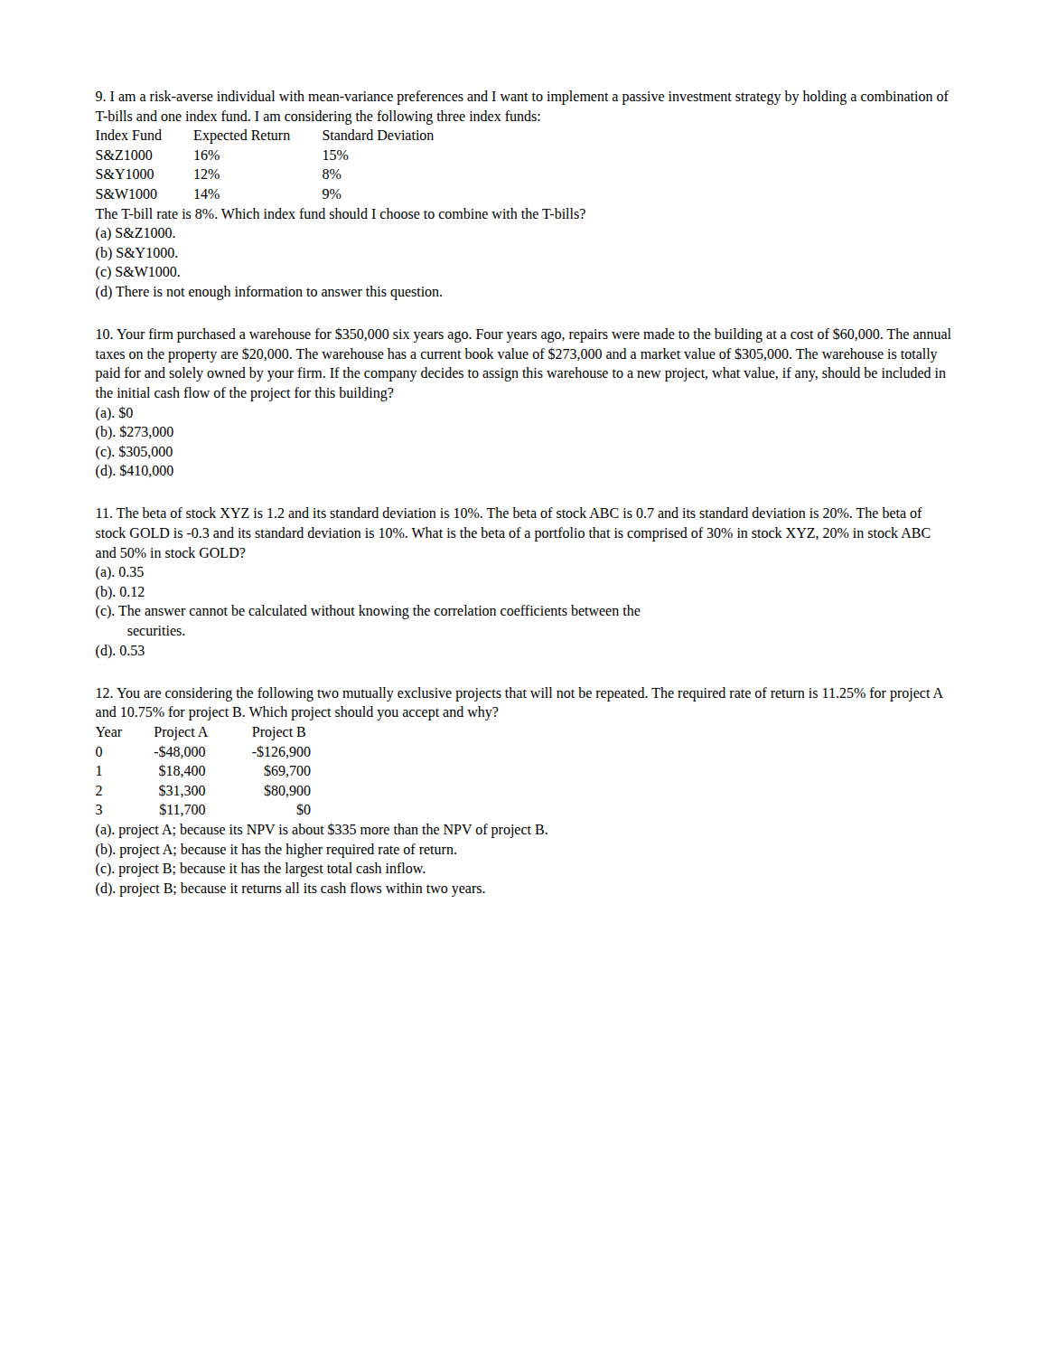9. I am a risk-averse individual with mean-variance preferences and I want to implement a passive investment strategy by holding a combination of T-bills and one index fund. I am considering the following three index funds:
| Index Fund | Expected Return | Standard Deviation |
| --- | --- | --- |
| S&Z1000 | 16% | 15% |
| S&Y1000 | 12% | 8% |
| S&W1000 | 14% | 9% |
The T-bill rate is 8%. Which index fund should I choose to combine with the T-bills?
(a) S&Z1000.
(b) S&Y1000.
(c) S&W1000.
(d) There is not enough information to answer this question.
10. Your firm purchased a warehouse for $350,000 six years ago. Four years ago, repairs were made to the building at a cost of $60,000. The annual taxes on the property are $20,000. The warehouse has a current book value of $273,000 and a market value of $305,000. The warehouse is totally paid for and solely owned by your firm. If the company decides to assign this warehouse to a new project, what value, if any, should be included in the initial cash flow of the project for this building?
(a). $0
(b). $273,000
(c). $305,000
(d). $410,000
11. The beta of stock XYZ is 1.2 and its standard deviation is 10%. The beta of stock ABC is 0.7 and its standard deviation is 20%. The beta of stock GOLD is -0.3 and its standard deviation is 10%. What is the beta of a portfolio that is comprised of 30% in stock XYZ, 20% in stock ABC and 50% in stock GOLD?
(a). 0.35
(b). 0.12
(c). The answer cannot be calculated without knowing the correlation coefficients between the
securities.
(d). 0.53
12. You are considering the following two mutually exclusive projects that will not be repeated. The required rate of return is 11.25% for project A and 10.75% for project B. Which project should you accept and why?
| Year | Project A | Project B |
| --- | --- | --- |
| 0 | -$48,000 | -$126,900 |
| 1 | $18,400 | $69,700 |
| 2 | $31,300 | $80,900 |
| 3 | $11,700 | $0 |
(a). project A; because its NPV is about $335 more than the NPV of project B.
(b). project A; because it has the higher required rate of return.
(c). project B; because it has the largest total cash inflow.
(d). project B; because it returns all its cash flows within two years.